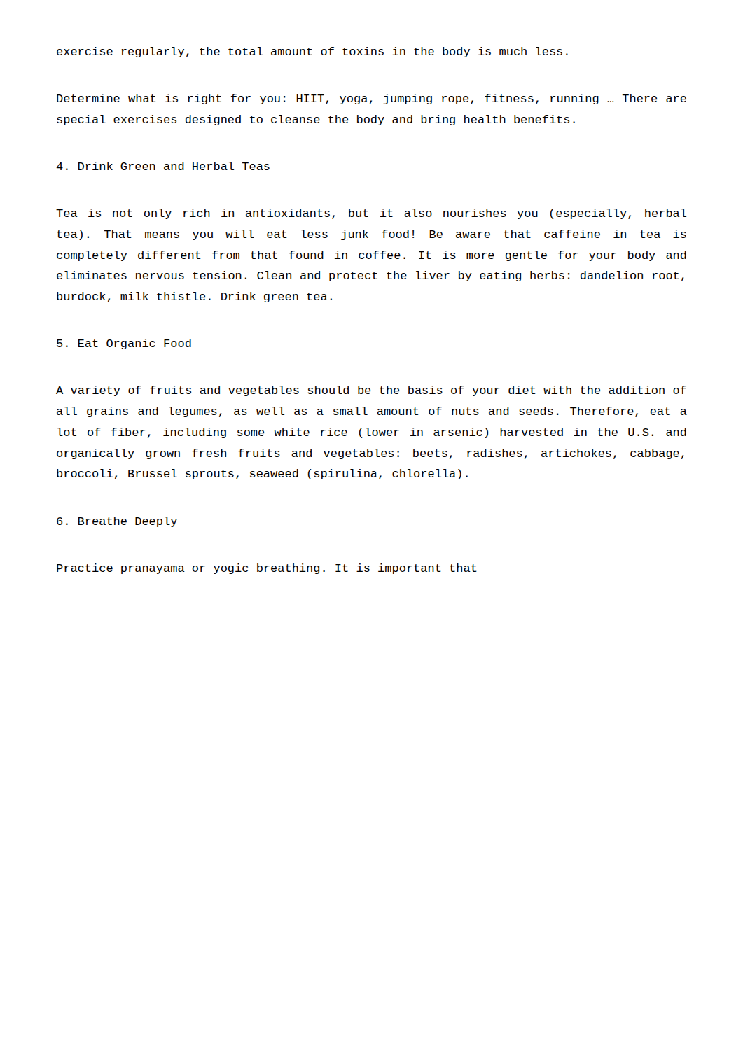exercise regularly, the total amount of toxins in the body is much less.
Determine what is right for you: HIIT, yoga, jumping rope, fitness, running … There are special exercises designed to cleanse the body and bring health benefits.
4. Drink Green and Herbal Teas
Tea is not only rich in antioxidants, but it also nourishes you (especially, herbal tea). That means you will eat less junk food! Be aware that caffeine in tea is completely different from that found in coffee. It is more gentle for your body and eliminates nervous tension. Clean and protect the liver by eating herbs: dandelion root, burdock, milk thistle. Drink green tea.
5. Eat Organic Food
A variety of fruits and vegetables should be the basis of your diet with the addition of all grains and legumes, as well as a small amount of nuts and seeds. Therefore, eat a lot of fiber, including some white rice (lower in arsenic) harvested in the U.S. and organically grown fresh fruits and vegetables: beets, radishes, artichokes, cabbage, broccoli, Brussel sprouts, seaweed (spirulina, chlorella).
6. Breathe Deeply
Practice pranayama or yogic breathing. It is important that